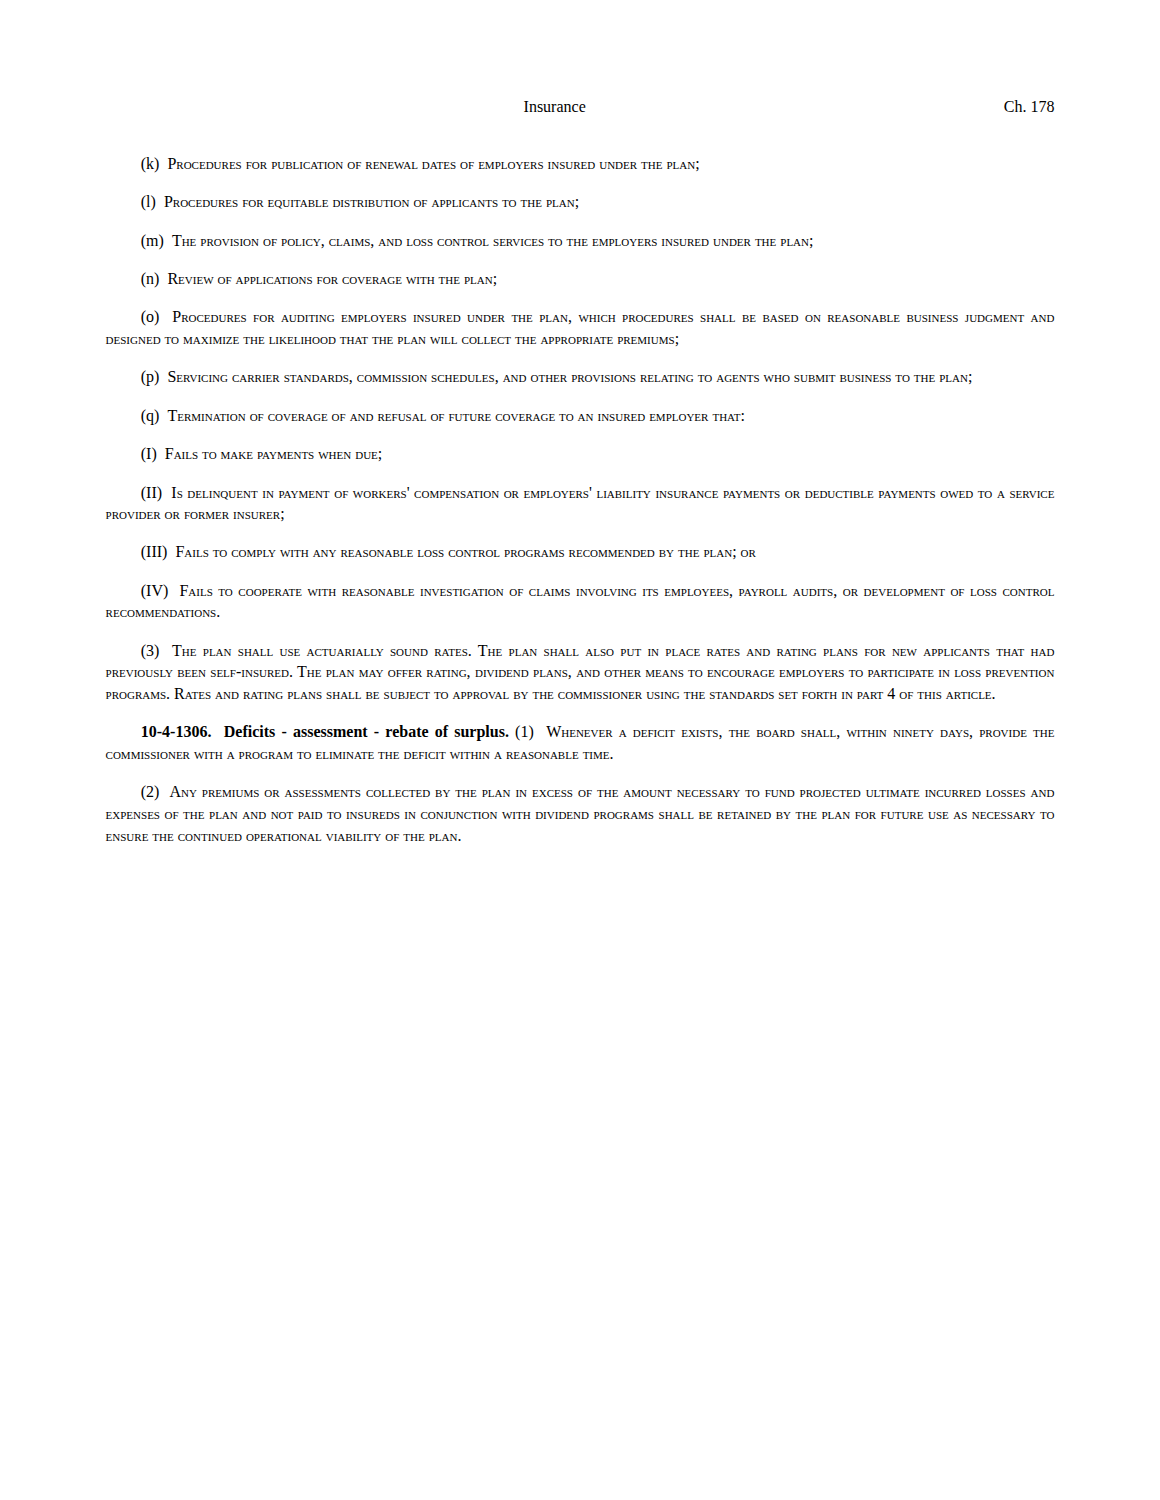Insurance
Ch. 178
(k) Procedures for publication of renewal dates of employers insured under the plan;
(l) Procedures for equitable distribution of applicants to the plan;
(m) The provision of policy, claims, and loss control services to the employers insured under the plan;
(n) Review of applications for coverage with the plan;
(o) Procedures for auditing employers insured under the plan, which procedures shall be based on reasonable business judgment and designed to maximize the likelihood that the plan will collect the appropriate premiums;
(p) Servicing carrier standards, commission schedules, and other provisions relating to agents who submit business to the plan;
(q) Termination of coverage of and refusal of future coverage to an insured employer that:
(I) Fails to make payments when due;
(II) Is delinquent in payment of workers' compensation or employers' liability insurance payments or deductible payments owed to a service provider or former insurer;
(III) Fails to comply with any reasonable loss control programs recommended by the plan; or
(IV) Fails to cooperate with reasonable investigation of claims involving its employees, payroll audits, or development of loss control recommendations.
(3) The plan shall use actuarially sound rates. The plan shall also put in place rates and rating plans for new applicants that had previously been self-insured. The plan may offer rating, dividend plans, and other means to encourage employers to participate in loss prevention programs. Rates and rating plans shall be subject to approval by the commissioner using the standards set forth in part 4 of this article.
10-4-1306. Deficits - assessment - rebate of surplus. (1) Whenever a deficit exists, the board shall, within ninety days, provide the commissioner with a program to eliminate the deficit within a reasonable time.
(2) Any premiums or assessments collected by the plan in excess of the amount necessary to fund projected ultimate incurred losses and expenses of the plan and not paid to insureds in conjunction with dividend programs shall be retained by the plan for future use as necessary to ensure the continued operational viability of the plan.